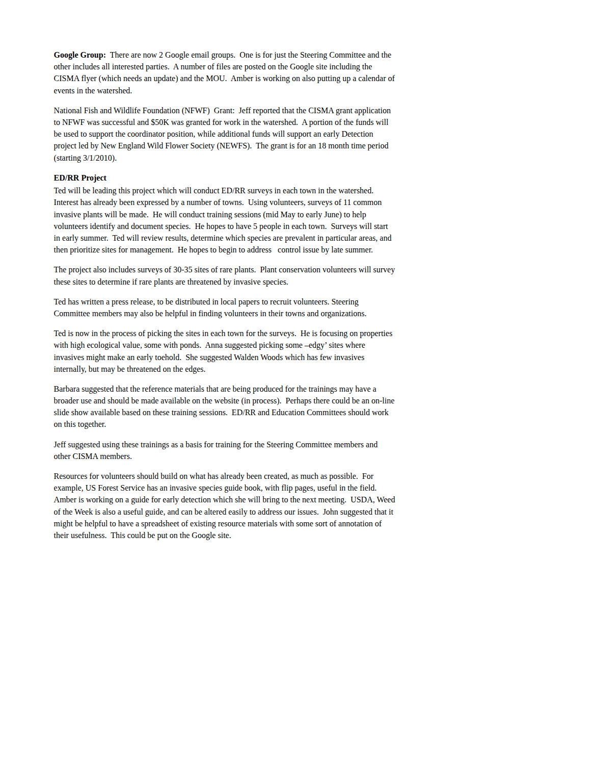Google Group: There are now 2 Google email groups. One is for just the Steering Committee and the other includes all interested parties. A number of files are posted on the Google site including the CISMA flyer (which needs an update) and the MOU. Amber is working on also putting up a calendar of events in the watershed.
National Fish and Wildlife Foundation (NFWF) Grant: Jeff reported that the CISMA grant application to NFWF was successful and $50K was granted for work in the watershed. A portion of the funds will be used to support the coordinator position, while additional funds will support an early Detection project led by New England Wild Flower Society (NEWFS). The grant is for an 18 month time period (starting 3/1/2010).
ED/RR Project
Ted will be leading this project which will conduct ED/RR surveys in each town in the watershed. Interest has already been expressed by a number of towns. Using volunteers, surveys of 11 common invasive plants will be made. He will conduct training sessions (mid May to early June) to help volunteers identify and document species. He hopes to have 5 people in each town. Surveys will start in early summer. Ted will review results, determine which species are prevalent in particular areas, and then prioritize sites for management. He hopes to begin to address control issue by late summer.
The project also includes surveys of 30-35 sites of rare plants. Plant conservation volunteers will survey these sites to determine if rare plants are threatened by invasive species.
Ted has written a press release, to be distributed in local papers to recruit volunteers. Steering Committee members may also be helpful in finding volunteers in their towns and organizations.
Ted is now in the process of picking the sites in each town for the surveys. He is focusing on properties with high ecological value, some with ponds. Anna suggested picking some –edgy’ sites where invasives might make an early toehold. She suggested Walden Woods which has few invasives internally, but may be threatened on the edges.
Barbara suggested that the reference materials that are being produced for the trainings may have a broader use and should be made available on the website (in process). Perhaps there could be an on-line slide show available based on these training sessions. ED/RR and Education Committees should work on this together.
Jeff suggested using these trainings as a basis for training for the Steering Committee members and other CISMA members.
Resources for volunteers should build on what has already been created, as much as possible. For example, US Forest Service has an invasive species guide book, with flip pages, useful in the field. Amber is working on a guide for early detection which she will bring to the next meeting. USDA, Weed of the Week is also a useful guide, and can be altered easily to address our issues. John suggested that it might be helpful to have a spreadsheet of existing resource materials with some sort of annotation of their usefulness. This could be put on the Google site.